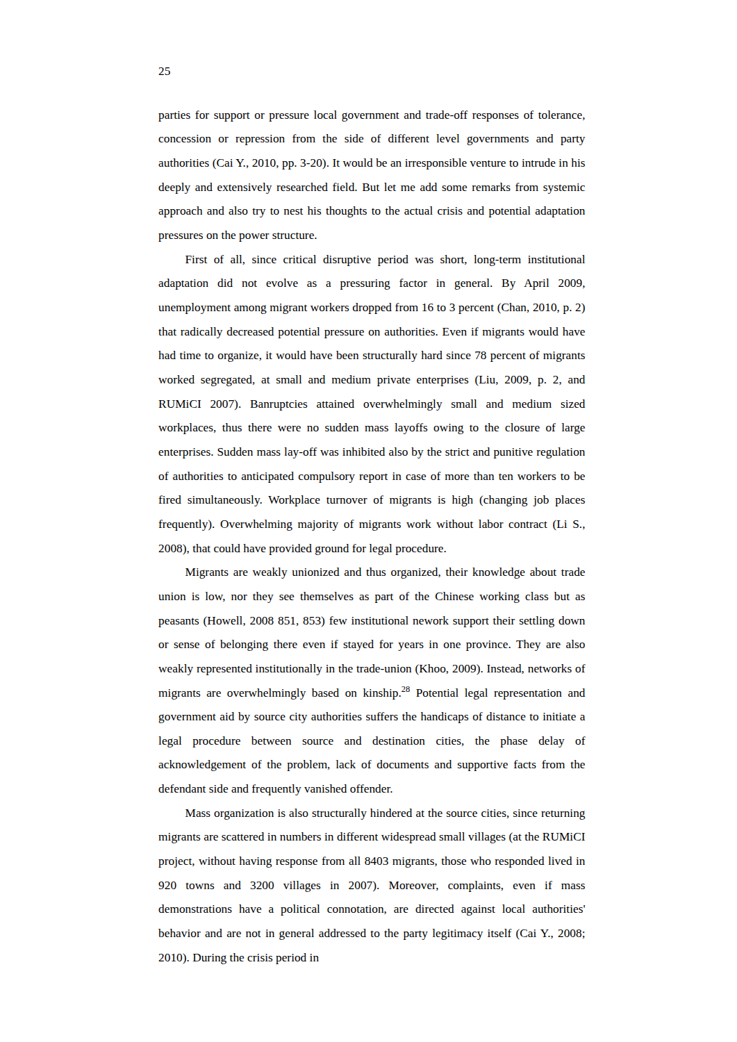25
parties for support or pressure local government and trade-off responses of tolerance, concession or repression from the side of different level governments and party authorities (Cai Y., 2010, pp. 3-20). It would be an irresponsible venture to intrude in his deeply and extensively researched field. But let me add some remarks from systemic approach and also try to nest his thoughts to the actual crisis and potential adaptation pressures on the power structure.
First of all, since critical disruptive period was short, long-term institutional adaptation did not evolve as a pressuring factor in general. By April 2009, unemployment among migrant workers dropped from 16 to 3 percent (Chan, 2010, p. 2) that radically decreased potential pressure on authorities. Even if migrants would have had time to organize, it would have been structurally hard since 78 percent of migrants worked segregated, at small and medium private enterprises (Liu, 2009, p. 2, and RUMiCI 2007). Banruptcies attained overwhelmingly small and medium sized workplaces, thus there were no sudden mass layoffs owing to the closure of large enterprises. Sudden mass lay-off was inhibited also by the strict and punitive regulation of authorities to anticipated compulsory report in case of more than ten workers to be fired simultaneously. Workplace turnover of migrants is high (changing job places frequently). Overwhelming majority of migrants work without labor contract (Li S., 2008), that could have provided ground for legal procedure.
Migrants are weakly unionized and thus organized, their knowledge about trade union is low, nor they see themselves as part of the Chinese working class but as peasants (Howell, 2008 851, 853) few institutional nework support their settling down or sense of belonging there even if stayed for years in one province. They are also weakly represented institutionally in the trade-union (Khoo, 2009). Instead, networks of migrants are overwhelmingly based on kinship.28 Potential legal representation and government aid by source city authorities suffers the handicaps of distance to initiate a legal procedure between source and destination cities, the phase delay of acknowledgement of the problem, lack of documents and supportive facts from the defendant side and frequently vanished offender.
Mass organization is also structurally hindered at the source cities, since returning migrants are scattered in numbers in different widespread small villages (at the RUMiCI project, without having response from all 8403 migrants, those who responded lived in 920 towns and 3200 villages in 2007). Moreover, complaints, even if mass demonstrations have a political connotation, are directed against local authorities' behavior and are not in general addressed to the party legitimacy itself (Cai Y., 2008; 2010). During the crisis period in